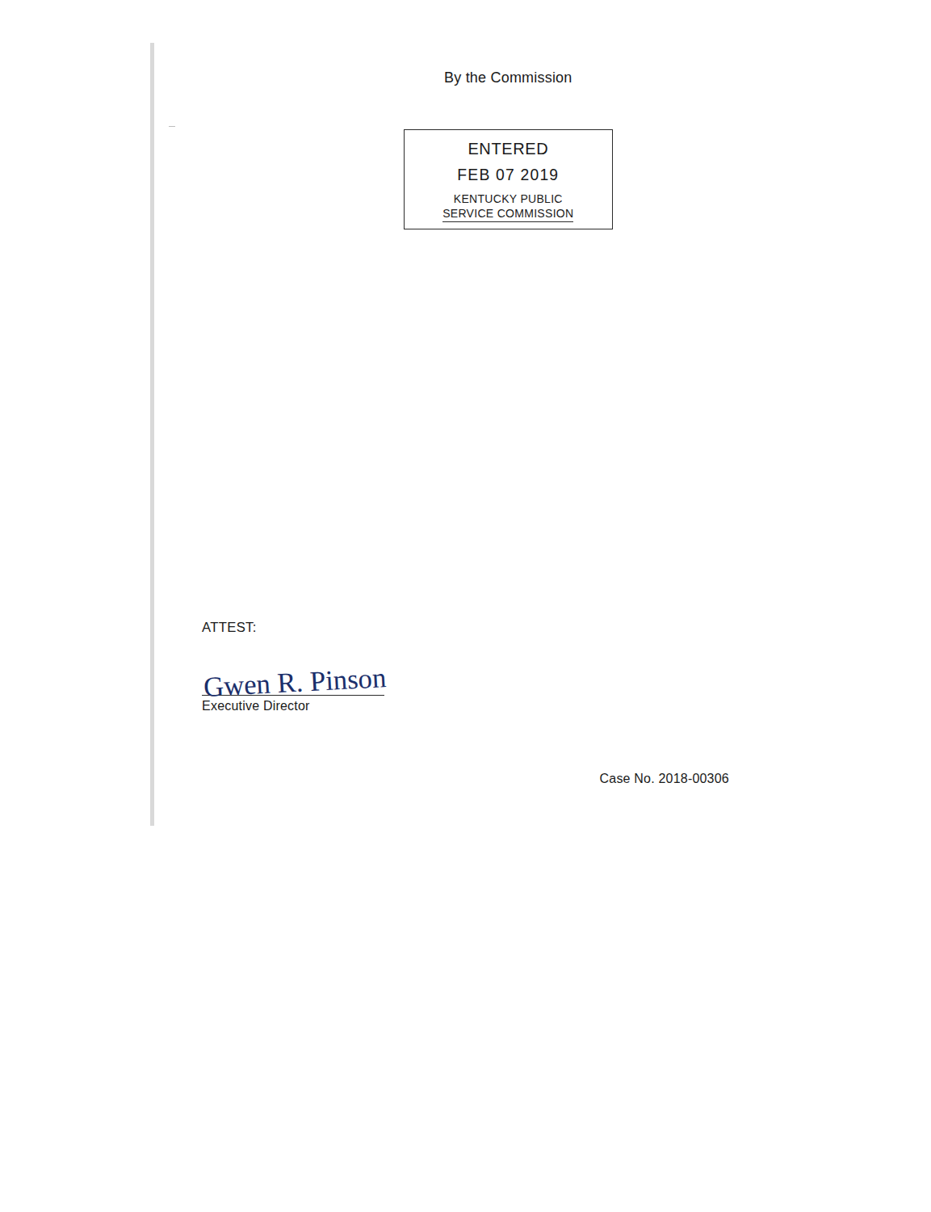By the Commission
ENTERED
FEB 07 2019
KENTUCKY PUBLIC
SERVICE COMMISSION
ATTEST:
Gwen R. Pinson
Executive Director
Case No. 2018-00306